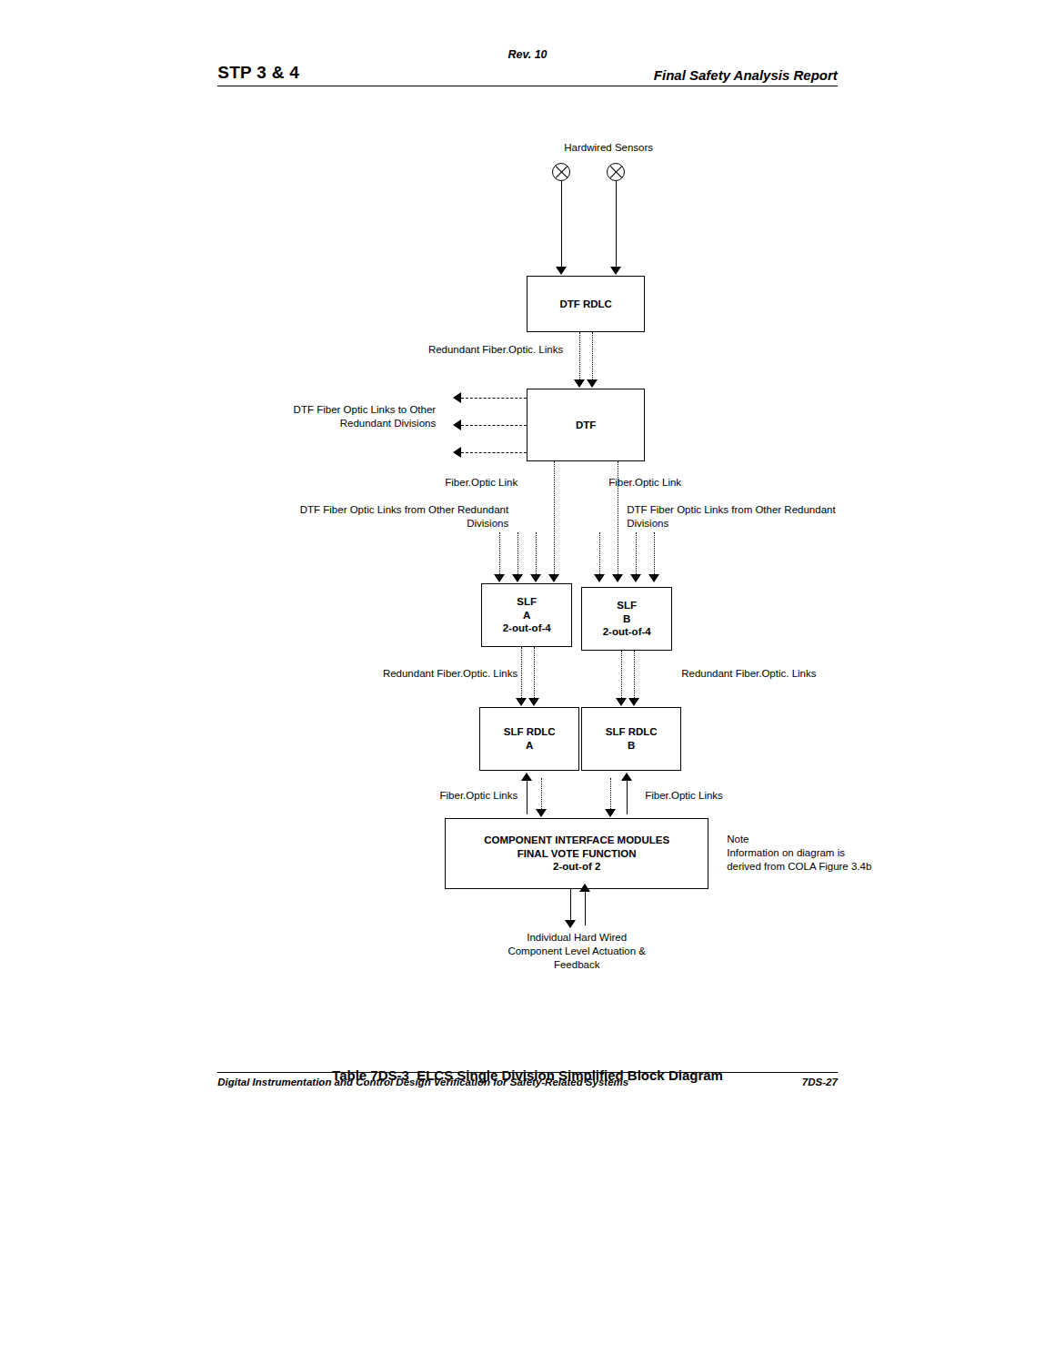Rev. 10
STP 3 & 4
Final Safety Analysis Report
Hardwired Sensors
DTF RDLC
Redundant Fiber.Optic. Links
DTF
DTF Fiber Optic Links to Other
Redundant Divisions
Fiber.Optic Link
Fiber.Optic Link
DTF Fiber Optic Links from Other Redundant
Divisions
DTF Fiber Optic Links from Other Redundant
Divisions
SLF
A
2-out-of-4
SLF
B
2-out-of-4
Redundant Fiber.Optic. Links
Redundant Fiber.Optic. Links
SLF RDLC
A
SLF RDLC
B
Fiber.Optic Links
Fiber.Optic Links
COMPONENT INTERFACE MODULES
FINAL VOTE FUNCTION
2-out-of 2
Note
Information on diagram is
derived from COLA Figure 3.4b
Individual Hard Wired
Component Level Actuation &
Feedback
Table 7DS-3 ELCS Single Division Simplified Block Diagram
Digital Instrumentation and Control Design Verification for Safety-Related Systems
7DS-27